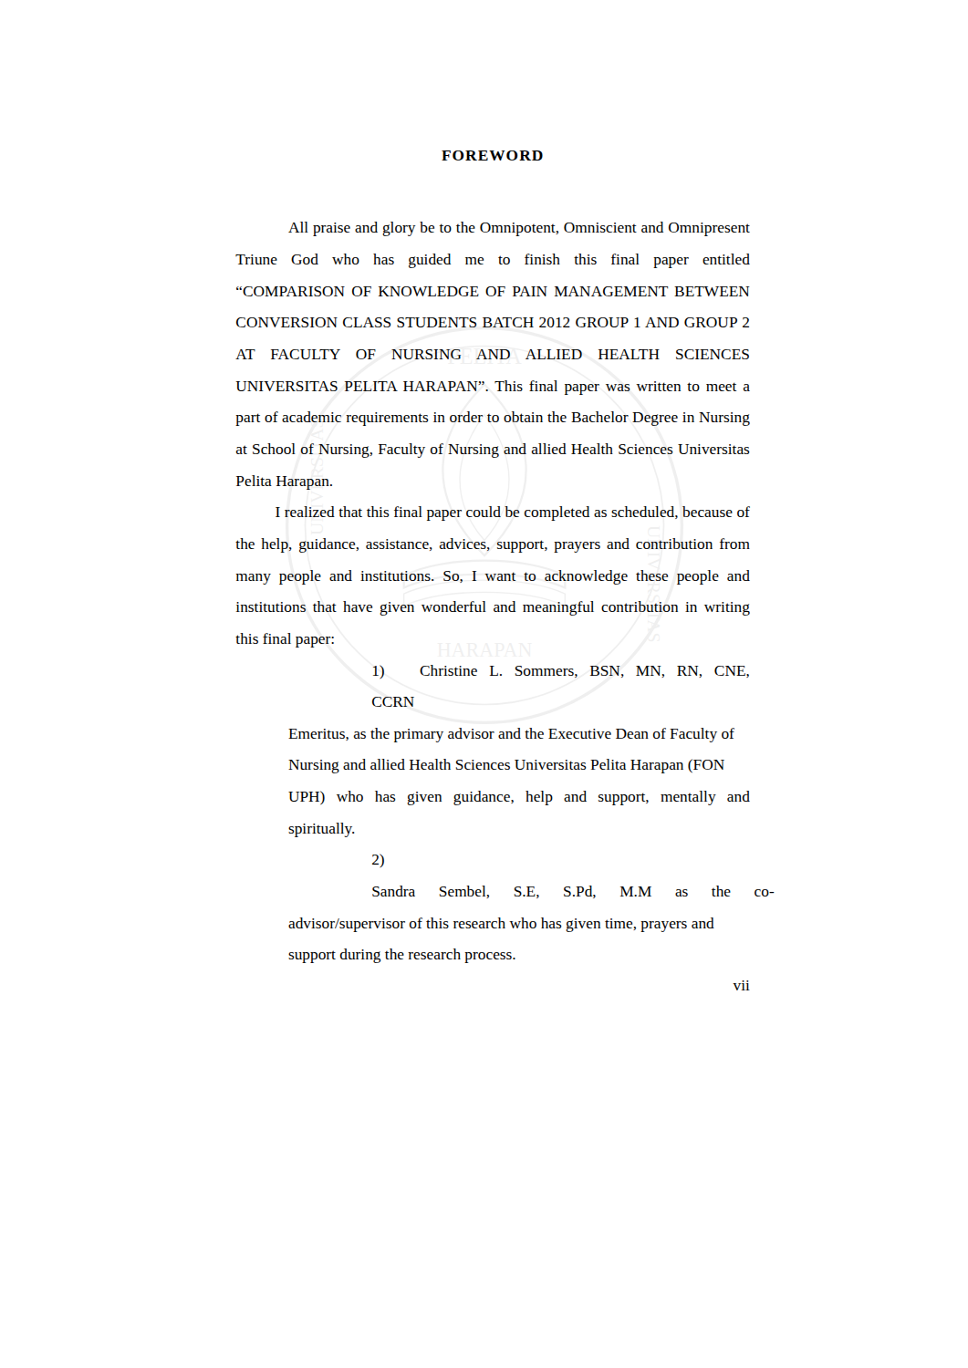PELITA HARAPAN UNIVERSITAS UNIVERSITAS
FOREWORD
All praise and glory be to the Omnipotent, Omniscient and Omnipresent Triune God who has guided me to finish this final paper entitled “COMPARISON OF KNOWLEDGE OF PAIN MANAGEMENT BETWEEN CONVERSION CLASS STUDENTS BATCH 2012 GROUP 1 AND GROUP 2 AT FACULTY OF NURSING AND ALLIED HEALTH SCIENCES UNIVERSITAS PELITA HARAPAN”. This final paper was written to meet a part of academic requirements in order to obtain the Bachelor Degree in Nursing at School of Nursing, Faculty of Nursing and allied Health Sciences Universitas Pelita Harapan.
I realized that this final paper could be completed as scheduled, because of the help, guidance, assistance, advices, support, prayers and contribution from many people and institutions. So, I want to acknowledge these people and institutions that have given wonderful and meaningful contribution in writing this final paper:
1) Christine L. Sommers, BSN, MN, RN, CNE, CCRN Emeritus, as the primary advisor and the Executive Dean of Faculty of Nursing and allied Health Sciences Universitas Pelita Harapan (FON UPH) who has given guidance, help and support, mentally and spiritually.
2) Sandra Sembel, S.E, S.Pd, M.M as the co- advisor/supervisor of this research who has given time, prayers and support during the research process.
vii